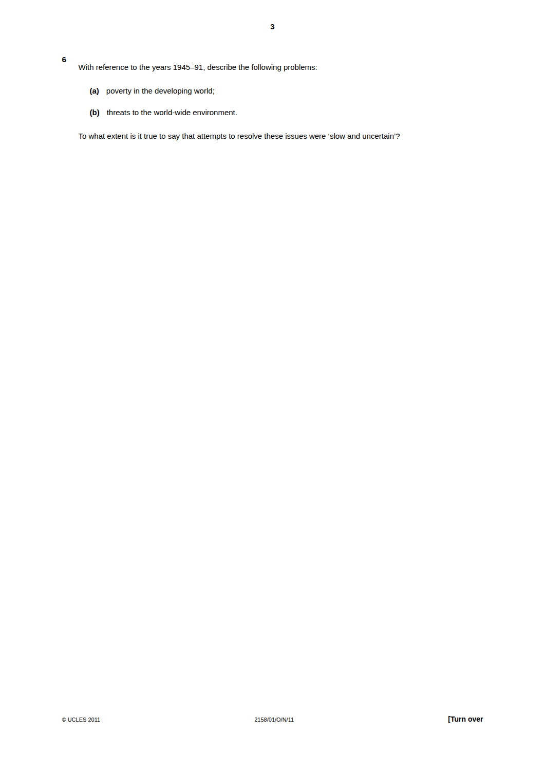3
6
With reference to the years 1945–91, describe the following problems:
(a) poverty in the developing world;
(b) threats to the world-wide environment.
To what extent is it true to say that attempts to resolve these issues were ‘slow and uncertain’?
© UCLES 2011 2158/01/O/N/11 [Turn over